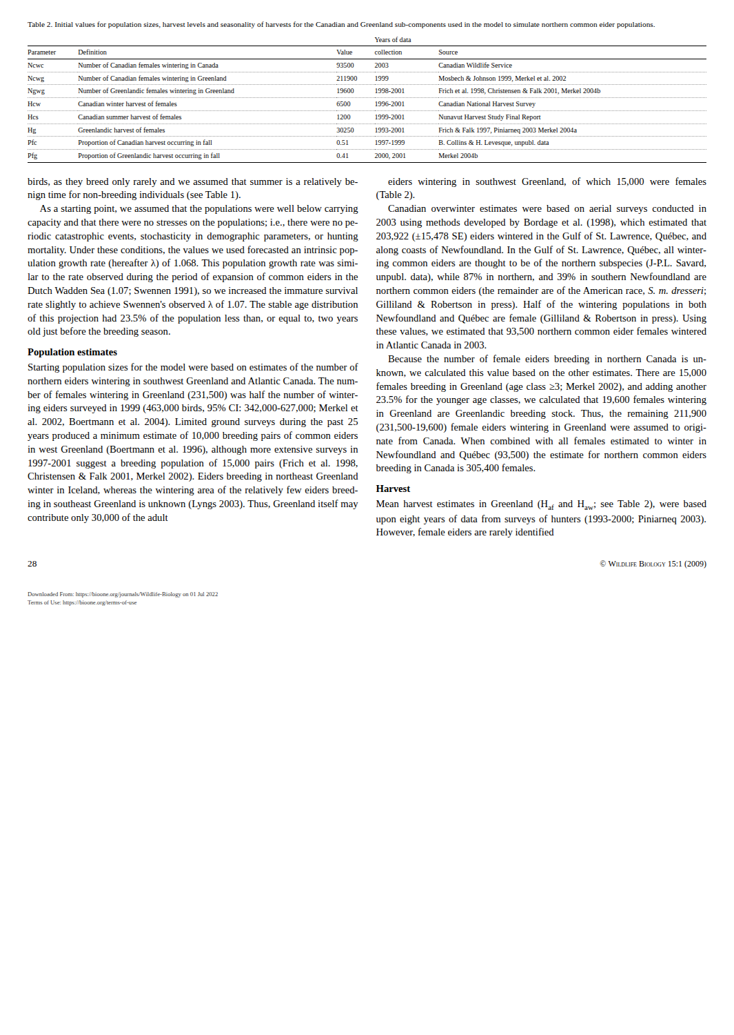Table 2. Initial values for population sizes, harvest levels and seasonality of harvests for the Canadian and Greenland sub-components used in the model to simulate northern common eider populations.
| | | | Years of data | |
| --- | --- | --- | --- | --- |
| Parameter | Definition | Value | collection | Source |
| Ncwc | Number of Canadian females wintering in Canada | 93500 | 2003 | Canadian Wildlife Service |
| Ncwg | Number of Canadian females wintering in Greenland | 211900 | 1999 | Mosbech & Johnson 1999, Merkel et al. 2002 |
| Ngwg | Number of Greenlandic females wintering in Greenland | 19600 | 1998-2001 | Frich et al. 1998, Christensen & Falk 2001, Merkel 2004b |
| Hcw | Canadian winter harvest of females | 6500 | 1996-2001 | Canadian National Harvest Survey |
| Hcs | Canadian summer harvest of females | 1200 | 1999-2001 | Nunavut Harvest Study Final Report |
| Hg | Greenlandic harvest of females | 30250 | 1993-2001 | Frich & Falk 1997, Piniarneq 2003 Merkel 2004a |
| Pfc | Proportion of Canadian harvest occurring in fall | 0.51 | 1997-1999 | B. Collins & H. Levesque, unpubl. data |
| Pfg | Proportion of Greenlandic harvest occurring in fall | 0.41 | 2000, 2001 | Merkel 2004b |
birds, as they breed only rarely and we assumed that summer is a relatively benign time for non-breeding individuals (see Table 1).
As a starting point, we assumed that the populations were well below carrying capacity and that there were no stresses on the populations; i.e., there were no periodic catastrophic events, stochasticity in demographic parameters, or hunting mortality. Under these conditions, the values we used forecasted an intrinsic population growth rate (hereafter λ) of 1.068. This population growth rate was similar to the rate observed during the period of expansion of common eiders in the Dutch Wadden Sea (1.07; Swennen 1991), so we increased the immature survival rate slightly to achieve Swennen's observed λ of 1.07. The stable age distribution of this projection had 23.5% of the population less than, or equal to, two years old just before the breeding season.
Population estimates
Starting population sizes for the model were based on estimates of the number of northern eiders wintering in southwest Greenland and Atlantic Canada. The number of females wintering in Greenland (231,500) was half the number of wintering eiders surveyed in 1999 (463,000 birds, 95% CI: 342,000-627,000; Merkel et al. 2002, Boertmann et al. 2004). Limited ground surveys during the past 25 years produced a minimum estimate of 10,000 breeding pairs of common eiders in west Greenland (Boertmann et al. 1996), although more extensive surveys in 1997-2001 suggest a breeding population of 15,000 pairs (Frich et al. 1998, Christensen & Falk 2001, Merkel 2002). Eiders breeding in northeast Greenland winter in Iceland, whereas the wintering area of the relatively few eiders breeding in southeast Greenland is unknown (Lyngs 2003). Thus, Greenland itself may contribute only 30,000 of the adult
eiders wintering in southwest Greenland, of which 15,000 were females (Table 2).
Canadian overwinter estimates were based on aerial surveys conducted in 2003 using methods developed by Bordage et al. (1998), which estimated that 203,922 (±15,478 SE) eiders wintered in the Gulf of St. Lawrence, Québec, and along coasts of Newfoundland. In the Gulf of St. Lawrence, Québec, all wintering common eiders are thought to be of the northern subspecies (J-P.L. Savard, unpubl. data), while 87% in northern, and 39% in southern Newfoundland are northern common eiders (the remainder are of the American race, S. m. dresseri; Gilliland & Robertson in press). Half of the wintering populations in both Newfoundland and Québec are female (Gilliland & Robertson in press). Using these values, we estimated that 93,500 northern common eider females wintered in Atlantic Canada in 2003.
Because the number of female eiders breeding in northern Canada is unknown, we calculated this value based on the other estimates. There are 15,000 females breeding in Greenland (age class ≥3; Merkel 2002), and adding another 23.5% for the younger age classes, we calculated that 19,600 females wintering in Greenland are Greenlandic breeding stock. Thus, the remaining 211,900 (231,500-19,600) female eiders wintering in Greenland were assumed to originate from Canada. When combined with all females estimated to winter in Newfoundland and Québec (93,500) the estimate for northern common eiders breeding in Canada is 305,400 females.
Harvest
Mean harvest estimates in Greenland (Haf and Haw; see Table 2), were based upon eight years of data from surveys of hunters (1993-2000; Piniarneq 2003). However, female eiders are rarely identified
28 © Wildlife Biology 15:1 (2009)
Downloaded From: https://bioone.org/journals/Wildlife-Biology on 01 Jul 2022
Terms of Use: https://bioone.org/terms-of-use